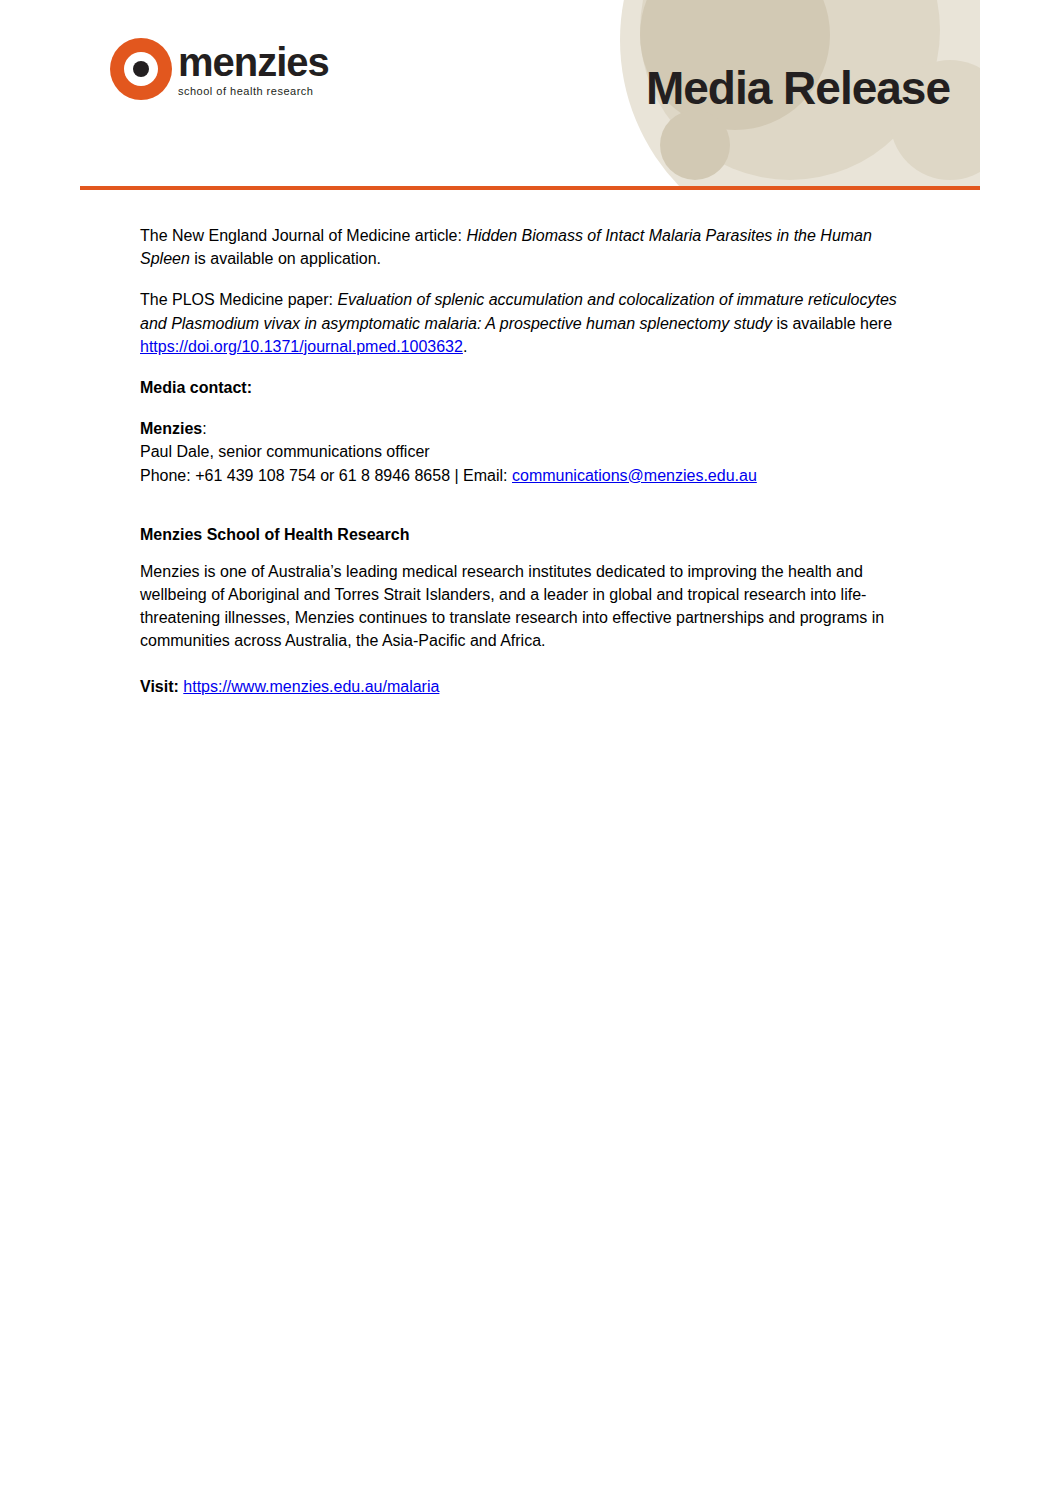menzies school of health research
Media Release
The New England Journal of Medicine article: Hidden Biomass of Intact Malaria Parasites in the Human Spleen is available on application.
The PLOS Medicine paper: Evaluation of splenic accumulation and colocalization of immature reticulocytes and Plasmodium vivax in asymptomatic malaria: A prospective human splenectomy study is available here https://doi.org/10.1371/journal.pmed.1003632.
Media contact:
Menzies:
Paul Dale, senior communications officer
Phone: +61 439 108 754 or 61 8 8946 8658 | Email: communications@menzies.edu.au
Menzies School of Health Research
Menzies is one of Australia’s leading medical research institutes dedicated to improving the health and wellbeing of Aboriginal and Torres Strait Islanders, and a leader in global and tropical research into life-threatening illnesses, Menzies continues to translate research into effective partnerships and programs in communities across Australia, the Asia-Pacific and Africa.
Visit: https://www.menzies.edu.au/malaria